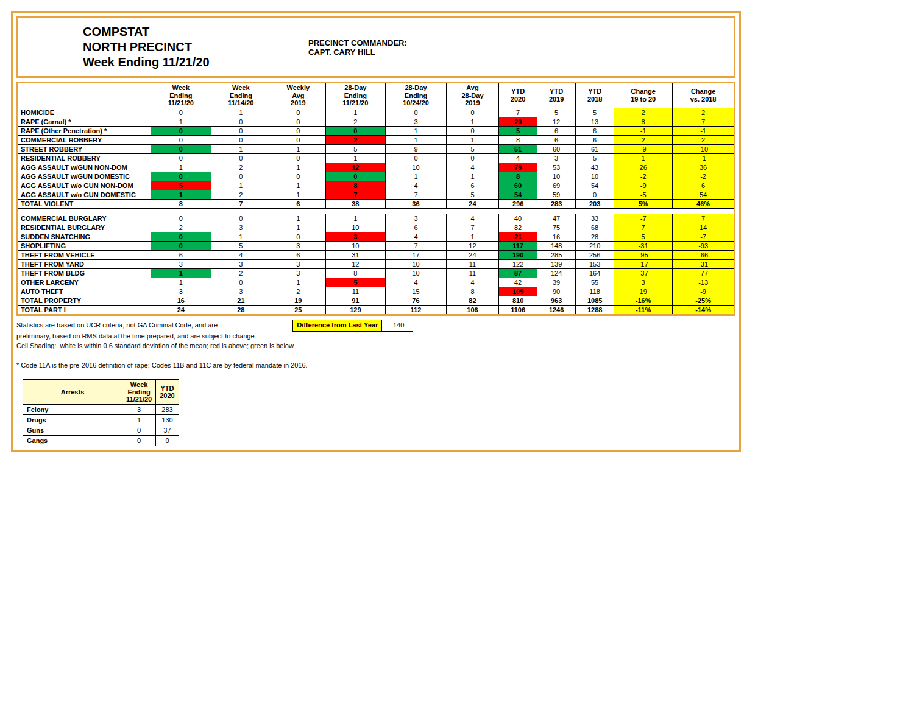COMPSTAT
NORTH PRECINCT
Week Ending 11/21/20
PRECINCT COMMANDER:
CAPT. CARY HILL
| | Week Ending 11/21/20 | Week Ending 11/14/20 | Weekly Avg 2019 | 28-Day Ending 11/21/20 | 28-Day Ending 10/24/20 | Avg 28-Day 2019 | YTD 2020 | YTD 2019 | YTD 2018 | Change 19 to 20 | Change vs. 2018 |
| --- | --- | --- | --- | --- | --- | --- | --- | --- | --- | --- | --- |
| HOMICIDE | 0 | 1 | 0 | 1 | 0 | 0 | 7 | 5 | 5 | 2 | 2 |
| RAPE (Carnal) * | 1 | 0 | 0 | 2 | 3 | 1 | 20 | 12 | 13 | 8 | 7 |
| RAPE (Other Penetration) * | 0 | 0 | 0 | 0 | 1 | 0 | 5 | 6 | 6 | -1 | -1 |
| COMMERCIAL ROBBERY | 0 | 0 | 0 | 2 | 1 | 1 | 8 | 6 | 6 | 2 | 2 |
| STREET ROBBERY | 0 | 1 | 1 | 5 | 9 | 5 | 51 | 60 | 61 | -9 | -10 |
| RESIDENTIAL ROBBERY | 0 | 0 | 0 | 1 | 0 | 0 | 4 | 3 | 5 | 1 | -1 |
| AGG ASSAULT w/GUN NON-DOM | 1 | 2 | 1 | 12 | 10 | 4 | 79 | 53 | 43 | 26 | 36 |
| AGG ASSAULT w/GUN DOMESTIC | 0 | 0 | 0 | 0 | 1 | 1 | 8 | 10 | 10 | -2 | -2 |
| AGG ASSAULT w/o GUN NON-DOM | 5 | 1 | 1 | 8 | 4 | 6 | 60 | 69 | 54 | -9 | 6 |
| AGG ASSAULT w/o GUN DOMESTIC | 1 | 2 | 1 | 7 | 7 | 5 | 54 | 59 | 0 | -5 | 54 |
| TOTAL VIOLENT | 8 | 7 | 6 | 38 | 36 | 24 | 296 | 283 | 203 | 5% | 46% |
| COMMERCIAL BURGLARY | 0 | 0 | 1 | 1 | 3 | 4 | 40 | 47 | 33 | -7 | 7 |
| RESIDENTIAL BURGLARY | 2 | 3 | 1 | 10 | 6 | 7 | 82 | 75 | 68 | 7 | 14 |
| SUDDEN SNATCHING | 0 | 1 | 0 | 3 | 4 | 1 | 21 | 16 | 28 | 5 | -7 |
| SHOPLIFTING | 0 | 5 | 3 | 10 | 7 | 12 | 117 | 148 | 210 | -31 | -93 |
| THEFT FROM VEHICLE | 6 | 4 | 6 | 31 | 17 | 24 | 190 | 285 | 256 | -95 | -66 |
| THEFT FROM YARD | 3 | 3 | 3 | 12 | 10 | 11 | 122 | 139 | 153 | -17 | -31 |
| THEFT FROM BLDG | 1 | 2 | 3 | 8 | 10 | 11 | 87 | 124 | 164 | -37 | -77 |
| OTHER LARCENY | 1 | 0 | 1 | 5 | 4 | 4 | 42 | 39 | 55 | 3 | -13 |
| AUTO THEFT | 3 | 3 | 2 | 11 | 15 | 8 | 109 | 90 | 118 | 19 | -9 |
| TOTAL PROPERTY | 16 | 21 | 19 | 91 | 76 | 82 | 810 | 963 | 1085 | -16% | -25% |
| TOTAL PART I | 24 | 28 | 25 | 129 | 112 | 106 | 1106 | 1246 | 1288 | -11% | -14% |
Statistics are based on UCR criteria, not GA Criminal Code, and are Difference from Last Year-140
preliminary, based on RMS data at the time prepared, and are subject to change.
Cell Shading: white is within 0.6 standard deviation of the mean; red is above; green is below.
* Code 11A is the pre-2016 definition of rape; Codes 11B and 11C are by federal mandate in 2016.
| Arrests | Week Ending 11/21/20 | YTD 2020 |
| --- | --- | --- |
| Felony | 3 | 283 |
| Drugs | 1 | 130 |
| Guns | 0 | 37 |
| Gangs | 0 | 0 |